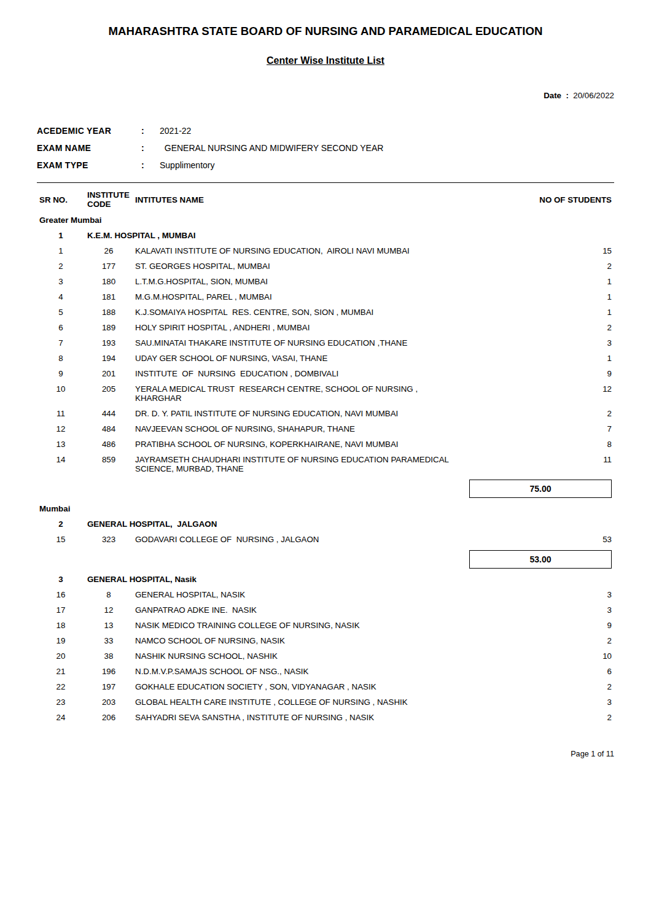MAHARASHTRA STATE BOARD OF NURSING AND PARAMEDICAL EDUCATION
Center Wise Institute List
Date : 20/06/2022
| ACEDEMIC YEAR | : | 2021-22 |
| EXAM NAME | : | GENERAL NURSING AND MIDWIFERY SECOND YEAR |
| EXAM TYPE | : | Supplimentory |
| SR NO. | INSTITUTE CODE | INTITUTES NAME | NO OF STUDENTS |
| --- | --- | --- | --- |
| Greater Mumbai |
| 1 | K.E.M. HOSPITAL , MUMBAI |
| 1 | 26 | KALAVATI INSTITUTE OF NURSING EDUCATION, AIROLI NAVI MUMBAI | 15 |
| 2 | 177 | ST. GEORGES HOSPITAL, MUMBAI | 2 |
| 3 | 180 | L.T.M.G.HOSPITAL, SION, MUMBAI | 1 |
| 4 | 181 | M.G.M.HOSPITAL, PAREL , MUMBAI | 1 |
| 5 | 188 | K.J.SOMAIYA HOSPITAL RES. CENTRE, SON, SION , MUMBAI | 1 |
| 6 | 189 | HOLY SPIRIT HOSPITAL , ANDHERI , MUMBAI | 2 |
| 7 | 193 | SAU.MINATAI THAKARE INSTITUTE OF NURSING EDUCATION ,THANE | 3 |
| 8 | 194 | UDAY GER SCHOOL OF NURSING, VASAI, THANE | 1 |
| 9 | 201 | INSTITUTE OF NURSING EDUCATION , DOMBIVALI | 9 |
| 10 | 205 | YERALA MEDICAL TRUST RESEARCH CENTRE, SCHOOL OF NURSING , KHARGHAR | 12 |
| 11 | 444 | DR. D. Y. PATIL INSTITUTE OF NURSING EDUCATION, NAVI MUMBAI | 2 |
| 12 | 484 | NAVJEEVAN SCHOOL OF NURSING, SHAHAPUR, THANE | 7 |
| 13 | 486 | PRATIBHA SCHOOL OF NURSING, KOPERKHAIRANE, NAVI MUMBAI | 8 |
| 14 | 859 | JAYRAMSETH CHAUDHARI INSTITUTE OF NURSING EDUCATION PARAMEDICAL SCIENCE, MURBAD, THANE | 11 |
| | 75.00 |
| Mumbai |
| 2 | GENERAL HOSPITAL, JALGAON |
| 15 | 323 | GODAVARI COLLEGE OF NURSING , JALGAON | 53 |
| | 53.00 |
| 3 | GENERAL HOSPITAL, Nasik |
| 16 | 8 | GENERAL HOSPITAL, NASIK | 3 |
| 17 | 12 | GANPATRAO ADKE INE. NASIK | 3 |
| 18 | 13 | NASIK MEDICO TRAINING COLLEGE OF NURSING, NASIK | 9 |
| 19 | 33 | NAMCO SCHOOL OF NURSING, NASIK | 2 |
| 20 | 38 | NASHIK NURSING SCHOOL, NASHIK | 10 |
| 21 | 196 | N.D.M.V.P.SAMAJS SCHOOL OF NSG., NASIK | 6 |
| 22 | 197 | GOKHALE EDUCATION SOCIETY , SON, VIDYANAGAR , NASIK | 2 |
| 23 | 203 | GLOBAL HEALTH CARE INSTITUTE , COLLEGE OF NURSING , NASHIK | 3 |
| 24 | 206 | SAHYADRI SEVA SANSTHA , INSTITUTE OF NURSING , NASIK | 2 |
Page 1 of 11